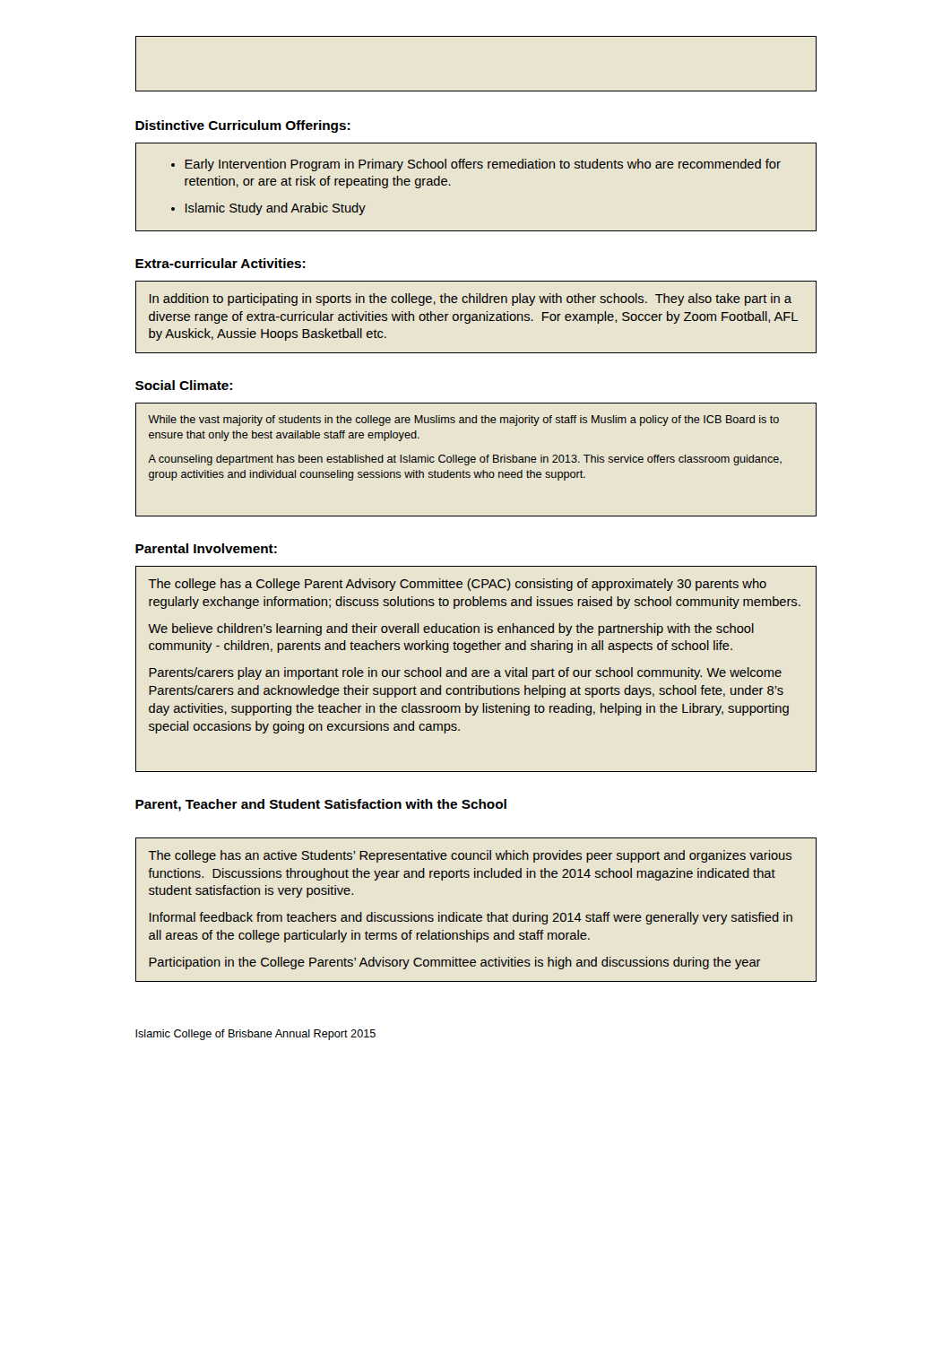Distinctive Curriculum Offerings:
Early Intervention Program in Primary School offers remediation to students who are recommended for retention, or are at risk of repeating the grade.
Islamic Study and Arabic Study
Extra-curricular Activities:
In addition to participating in sports in the college, the children play with other schools. They also take part in a diverse range of extra-curricular activities with other organizations. For example, Soccer by Zoom Football, AFL by Auskick, Aussie Hoops Basketball etc.
Social Climate:
While the vast majority of students in the college are Muslims and the majority of staff is Muslim a policy of the ICB Board is to ensure that only the best available staff are employed.
A counseling department has been established at Islamic College of Brisbane in 2013. This service offers classroom guidance, group activities and individual counseling sessions with students who need the support.
Parental Involvement:
The college has a College Parent Advisory Committee (CPAC) consisting of approximately 30 parents who regularly exchange information; discuss solutions to problems and issues raised by school community members.
We believe children’s learning and their overall education is enhanced by the partnership with the school community - children, parents and teachers working together and sharing in all aspects of school life.
Parents/carers play an important role in our school and are a vital part of our school community. We welcome Parents/carers and acknowledge their support and contributions helping at sports days, school fete, under 8’s day activities, supporting the teacher in the classroom by listening to reading, helping in the Library, supporting special occasions by going on excursions and camps.
Parent, Teacher and Student Satisfaction with the School
The college has an active Students’ Representative council which provides peer support and organizes various functions. Discussions throughout the year and reports included in the 2014 school magazine indicated that student satisfaction is very positive.
Informal feedback from teachers and discussions indicate that during 2014 staff were generally very satisfied in all areas of the college particularly in terms of relationships and staff morale.
Participation in the College Parents’ Advisory Committee activities is high and discussions during the year
Islamic College of Brisbane Annual Report 2015